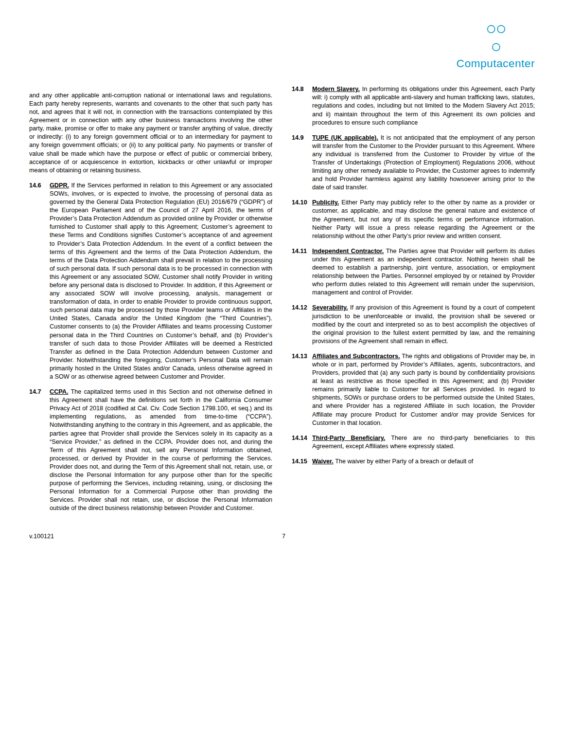○○
○
Computacenter
and any other applicable anti-corruption national or international laws and regulations. Each party hereby represents, warrants and covenants to the other that such party has not, and agrees that it will not, in connection with the transactions contemplated by this Agreement or in connection with any other business transactions involving the other party, make, promise or offer to make any payment or transfer anything of value, directly or indirectly: (i) to any foreign government official or to an intermediary for payment to any foreign government officials; or (ii) to any political party. No payments or transfer of value shall be made which have the purpose or effect of public or commercial bribery, acceptance of or acquiescence in extortion, kickbacks or other unlawful or improper means of obtaining or retaining business.
14.6
GDPR. If the Services performed in relation to this Agreement or any associated SOWs, involves, or is expected to involve, the processing of personal data as governed by the General Data Protection Regulation (EU) 2016/679 (“GDPR”) of the European Parliament and of the Council of 27 April 2016, the terms of Provider’s Data Protection Addendum as provided online by Provider or otherwise furnished to Customer shall apply to this Agreement; Customer’s agreement to these Terms and Conditions signifies Customer’s acceptance of and agreement to Provider’s Data Protection Addendum. In the event of a conflict between the terms of this Agreement and the terms of the Data Protection Addendum, the terms of the Data Protection Addendum shall prevail in relation to the processing of such personal data. If such personal data is to be processed in connection with this Agreement or any associated SOW, Customer shall notify Provider in writing before any personal data is disclosed to Provider. In addition, if this Agreement or any associated SOW will involve processing, analysis, management or transformation of data, in order to enable Provider to provide continuous support, such personal data may be processed by those Provider teams or Affiliates in the United States, Canada and/or the United Kingdom (the “Third Countries”). Customer consents to (a) the Provider Affiliates and teams processing Customer personal data in the Third Countries on Customer’s behalf, and (b) Provider’s transfer of such data to those Provider Affiliates will be deemed a Restricted Transfer as defined in the Data Protection Addendum between Customer and Provider. Notwithstanding the foregoing, Customer’s Personal Data will remain primarily hosted in the United States and/or Canada, unless otherwise agreed in a SOW or as otherwise agreed between Customer and Provider.
14.7
CCPA. The capitalized terms used in this Section and not otherwise defined in this Agreement shall have the definitions set forth in the California Consumer Privacy Act of 2018 (codified at Cal. Civ. Code Section 1798.100, et seq.) and its implementing regulations, as amended from time-to-time (“CCPA”). Notwithstanding anything to the contrary in this Agreement, and as applicable, the parties agree that Provider shall provide the Services solely in its capacity as a “Service Provider,” as defined in the CCPA. Provider does not, and during the Term of this Agreement shall not, sell any Personal Information obtained, processed, or derived by Provider in the course of performing the Services. Provider does not, and during the Term of this Agreement shall not, retain, use, or disclose the Personal Information for any purpose other than for the specific purpose of performing the Services, including retaining, using, or disclosing the Personal Information for a Commercial Purpose other than providing the Services. Provider shall not retain, use, or disclose the Personal Information outside of the direct business relationship between Provider and Customer.
14.8
Modern Slavery. In performing its obligations under this Agreement, each Party will: i) comply with all applicable anti-slavery and human trafficking laws, statutes, regulations and codes, including but not limited to the Modern Slavery Act 2015; and ii) maintain throughout the term of this Agreement its own policies and procedures to ensure such compliance
14.9
TUPE (UK applicable). It is not anticipated that the employment of any person will transfer from the Customer to the Provider pursuant to this Agreement. Where any individual is transferred from the Customer to Provider by virtue of the Transfer of Undertakings (Protection of Employment) Regulations 2006, without limiting any other remedy available to Provider, the Customer agrees to indemnify and hold Provider harmless against any liability howsoever arising prior to the date of said transfer.
14.10
Publicity. Either Party may publicly refer to the other by name as a provider or customer, as applicable, and may disclose the general nature and existence of the Agreement, but not any of its specific terms or performance information. Neither Party will issue a press release regarding the Agreement or the relationship without the other Party’s prior review and written consent.
14.11
Independent Contractor. The Parties agree that Provider will perform its duties under this Agreement as an independent contractor. Nothing herein shall be deemed to establish a partnership, joint venture, association, or employment relationship between the Parties. Personnel employed by or retained by Provider who perform duties related to this Agreement will remain under the supervision, management and control of Provider.
14.12
Severability. If any provision of this Agreement is found by a court of competent jurisdiction to be unenforceable or invalid, the provision shall be severed or modified by the court and interpreted so as to best accomplish the objectives of the original provision to the fullest extent permitted by law, and the remaining provisions of the Agreement shall remain in effect.
14.13
Affiliates and Subcontractors. The rights and obligations of Provider may be, in whole or in part, performed by Provider’s Affiliates, agents, subcontractors, and Providers, provided that (a) any such party is bound by confidentiality provisions at least as restrictive as those specified in this Agreement; and (b) Provider remains primarily liable to Customer for all Services provided. In regard to shipments, SOWs or purchase orders to be performed outside the United States, and where Provider has a registered Affiliate in such location, the Provider Affiliate may procure Product for Customer and/or may provide Services for Customer in that location.
14.14
Third-Party Beneficiary. There are no third-party beneficiaries to this Agreement, except Affiliates where expressly stated.
14.15
Waiver. The waiver by either Party of a breach or default of
v.100121 7